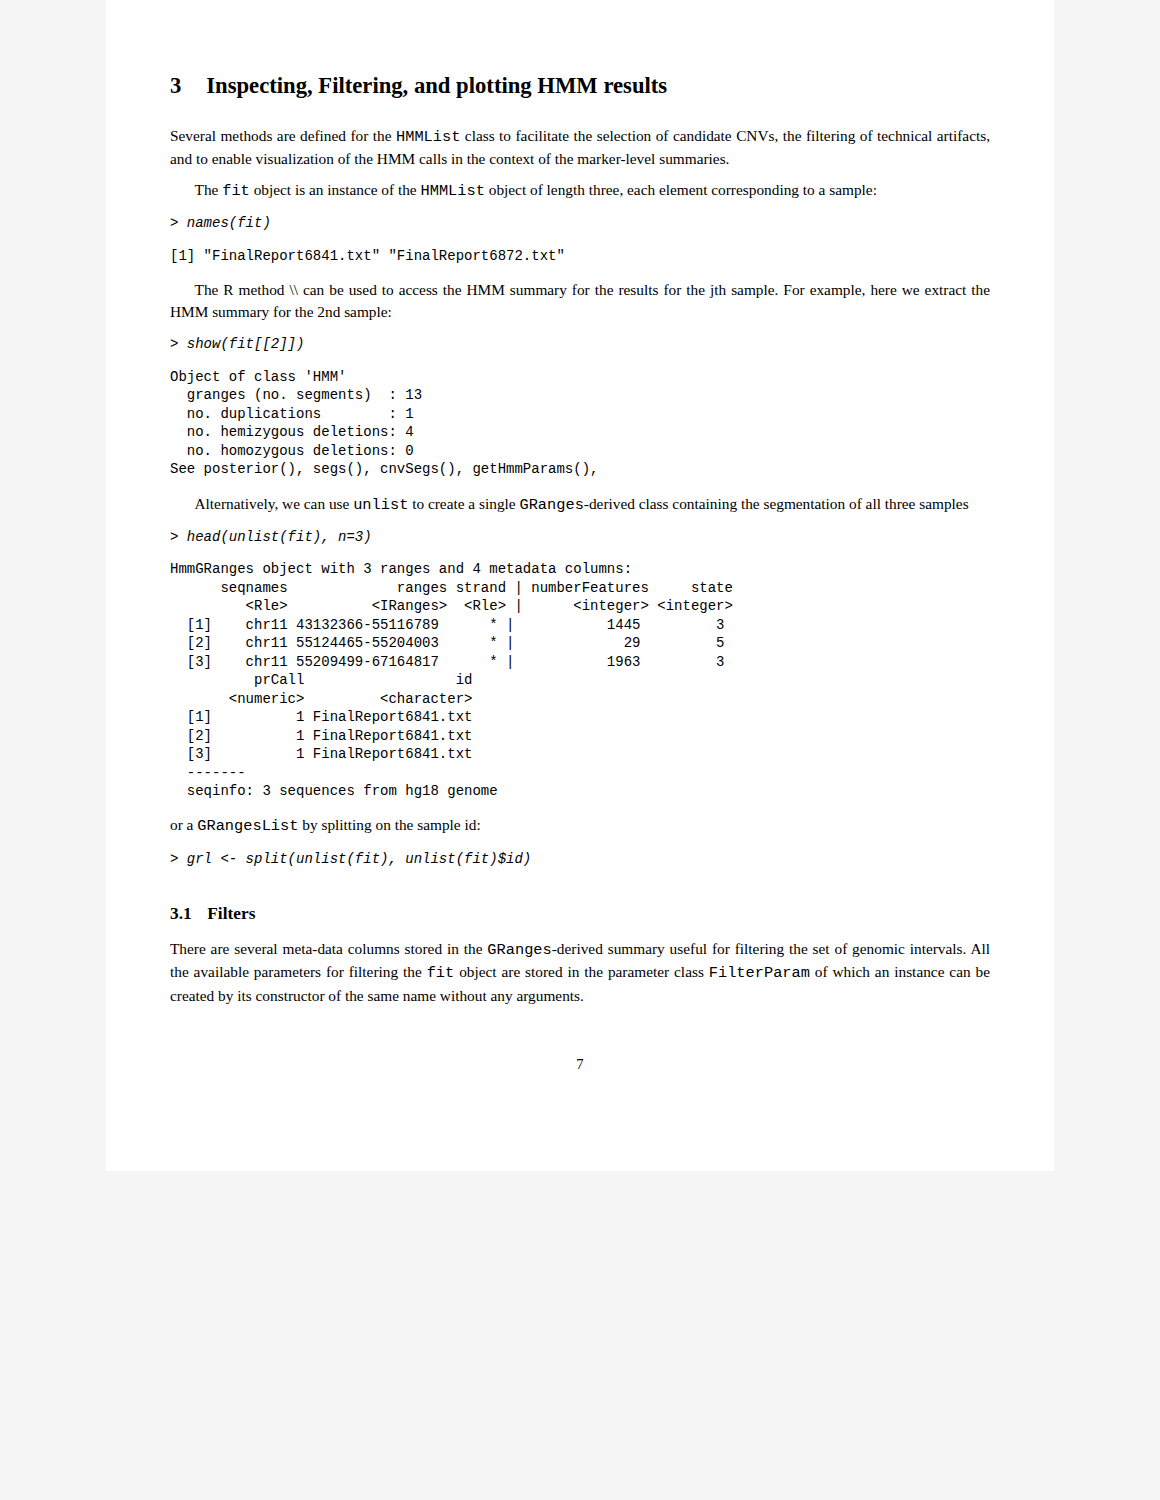3 Inspecting, Filtering, and plotting HMM results
Several methods are defined for the HMMList class to facilitate the selection of candidate CNVs, the filtering of technical artifacts, and to enable visualization of the HMM calls in the context of the marker-level summaries.
The fit object is an instance of the HMMList object of length three, each element corresponding to a sample:
> names(fit)
[1] "FinalReport6841.txt" "FinalReport6872.txt"
The R method \\ can be used to access the HMM summary for the results for the jth sample. For example, here we extract the HMM summary for the 2nd sample:
> show(fit[[2]])
Object of class 'HMM'
  granges (no. segments)  : 13
  no. duplications        : 1
  no. hemizygous deletions: 4
  no. homozygous deletions: 0
See posterior(), segs(), cnvSegs(), getHmmParams(),
Alternatively, we can use unlist to create a single GRanges-derived class containing the segmentation of all three samples
> head(unlist(fit), n=3)
HmmGRanges object with 3 ranges and 4 metadata columns:
      seqnames             ranges strand | numberFeatures     state
         <Rle>          <IRanges>  <Rle> |      <integer> <integer>
  [1]    chr11 43132366-55116789      * |           1445         3
  [2]    chr11 55124465-55204003      * |             29         5
  [3]    chr11 55209499-67164817      * |           1963         3
          prCall                  id
       <numeric>         <character>
  [1]          1 FinalReport6841.txt
  [2]          1 FinalReport6841.txt
  [3]          1 FinalReport6841.txt
  -------
  seqinfo: 3 sequences from hg18 genome
or a GRangesList by splitting on the sample id:
> grl <- split(unlist(fit), unlist(fit)$id)
3.1 Filters
There are several meta-data columns stored in the GRanges-derived summary useful for filtering the set of genomic intervals. All the available parameters for filtering the fit object are stored in the parameter class FilterParam of which an instance can be created by its constructor of the same name without any arguments.
7